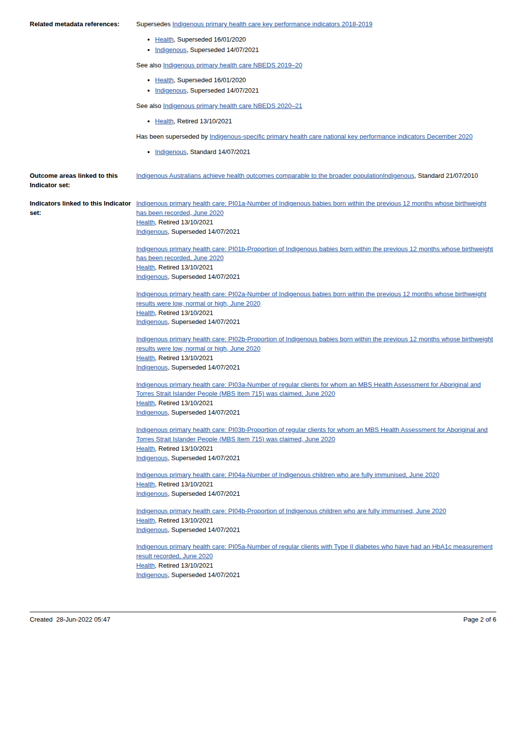| Related metadata references: | Supersedes Indigenous primary health care key performance indicators 2018-2019 Health , Superseded 16/01/2020 Indigenous , Superseded 14/07/2021 See also Indigenous primary health care NBEDS 2019–20 Health , Superseded 16/01/2020 Indigenous , Superseded 14/07/2021 See also Indigenous primary health care NBEDS 2020–21 Health , Retired 13/10/2021 Has been superseded by Indigenous-specific primary health care national key performance indicators December 2020 Indigenous , Standard 14/07/2021 |
| Outcome areas linked to this Indicator set: | Indigenous Australians achieve health outcomes comparable to the broader population Indigenous , Standard 21/07/2010 |
| Indicators linked to this Indicator set: | Indigenous primary health care: PI01a-Number of Indigenous babies born within the previous 12 months whose birthweight has been recorded, June 2020 Health , Retired 13/10/2021 Indigenous , Superseded 14/07/2021 Indigenous primary health care: PI01b-Proportion of Indigenous babies born within the previous 12 months whose birthweight has been recorded, June 2020 Health , Retired 13/10/2021 Indigenous , Superseded 14/07/2021 Indigenous primary health care: PI02a-Number of Indigenous babies born within the previous 12 months whose birthweight results were low, normal or high, June 2020 Health , Retired 13/10/2021 Indigenous , Superseded 14/07/2021 Indigenous primary health care: PI02b-Proportion of Indigenous babies born within the previous 12 months whose birthweight results were low, normal or high, June 2020 Health , Retired 13/10/2021 Indigenous , Superseded 14/07/2021 Indigenous primary health care: PI03a-Number of regular clients for whom an MBS Health Assessment for Aboriginal and Torres Strait Islander People (MBS Item 715) was claimed, June 2020 Health , Retired 13/10/2021 Indigenous , Superseded 14/07/2021 Indigenous primary health care: PI03b-Proportion of regular clients for whom an MBS Health Assessment for Aboriginal and Torres Strait Islander People (MBS Item 715) was claimed, June 2020 Health , Retired 13/10/2021 Indigenous , Superseded 14/07/2021 Indigenous primary health care: PI04a-Number of Indigenous children who are fully immunised, June 2020 Health , Retired 13/10/2021 Indigenous , Superseded 14/07/2021 Indigenous primary health care: PI04b-Proportion of Indigenous children who are fully immunised, June 2020 Health , Retired 13/10/2021 Indigenous , Superseded 14/07/2021 Indigenous primary health care: PI05a-Number of regular clients with Type II diabetes who have had an HbA1c measurement result recorded, June 2020 Health , Retired 13/10/2021 Indigenous , Superseded 14/07/2021 |
Created 28-Jun-2022 05:47 Page 2 of 6